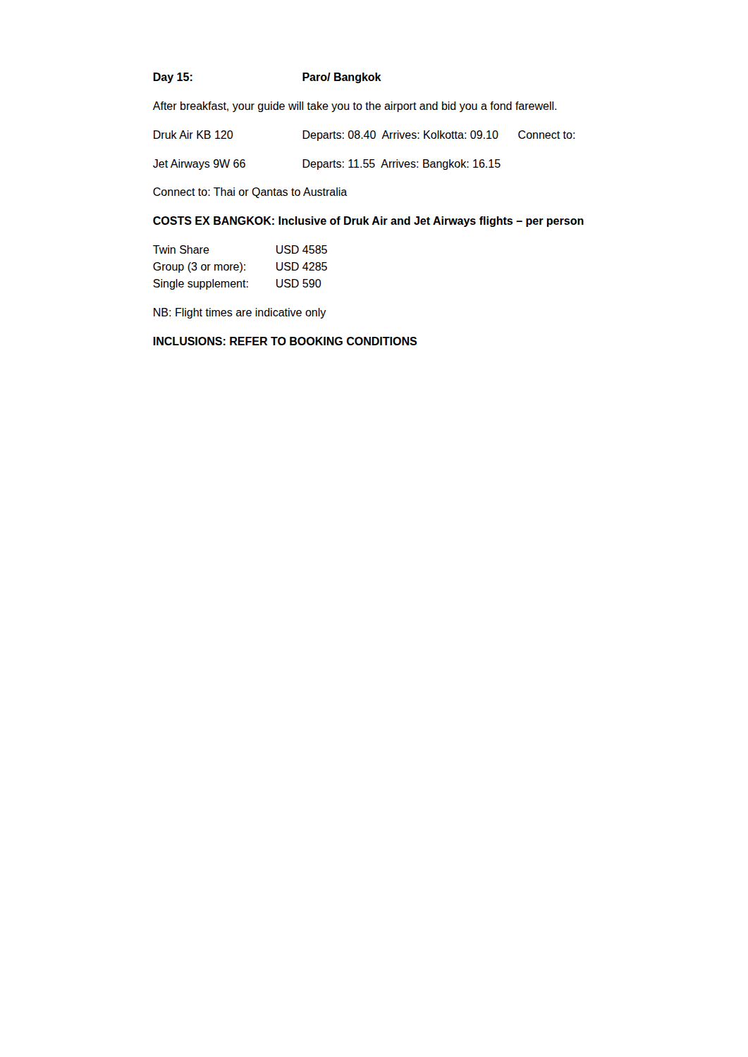Day 15: Paro/ Bangkok
After breakfast, your guide will take you to the airport and bid you a fond farewell.
Druk Air KB 120 Departs: 08.40 Arrives: Kolkotta: 09.10 Connect to:
Jet Airways 9W 66 Departs: 11.55 Arrives: Bangkok: 16.15
Connect to: Thai or Qantas to Australia
COSTS EX BANGKOK: Inclusive of Druk Air and Jet Airways flights – per person
Twin Share USD 4585
Group (3 or more): USD 4285
Single supplement: USD 590
NB: Flight times are indicative only
INCLUSIONS: REFER TO BOOKING CONDITIONS